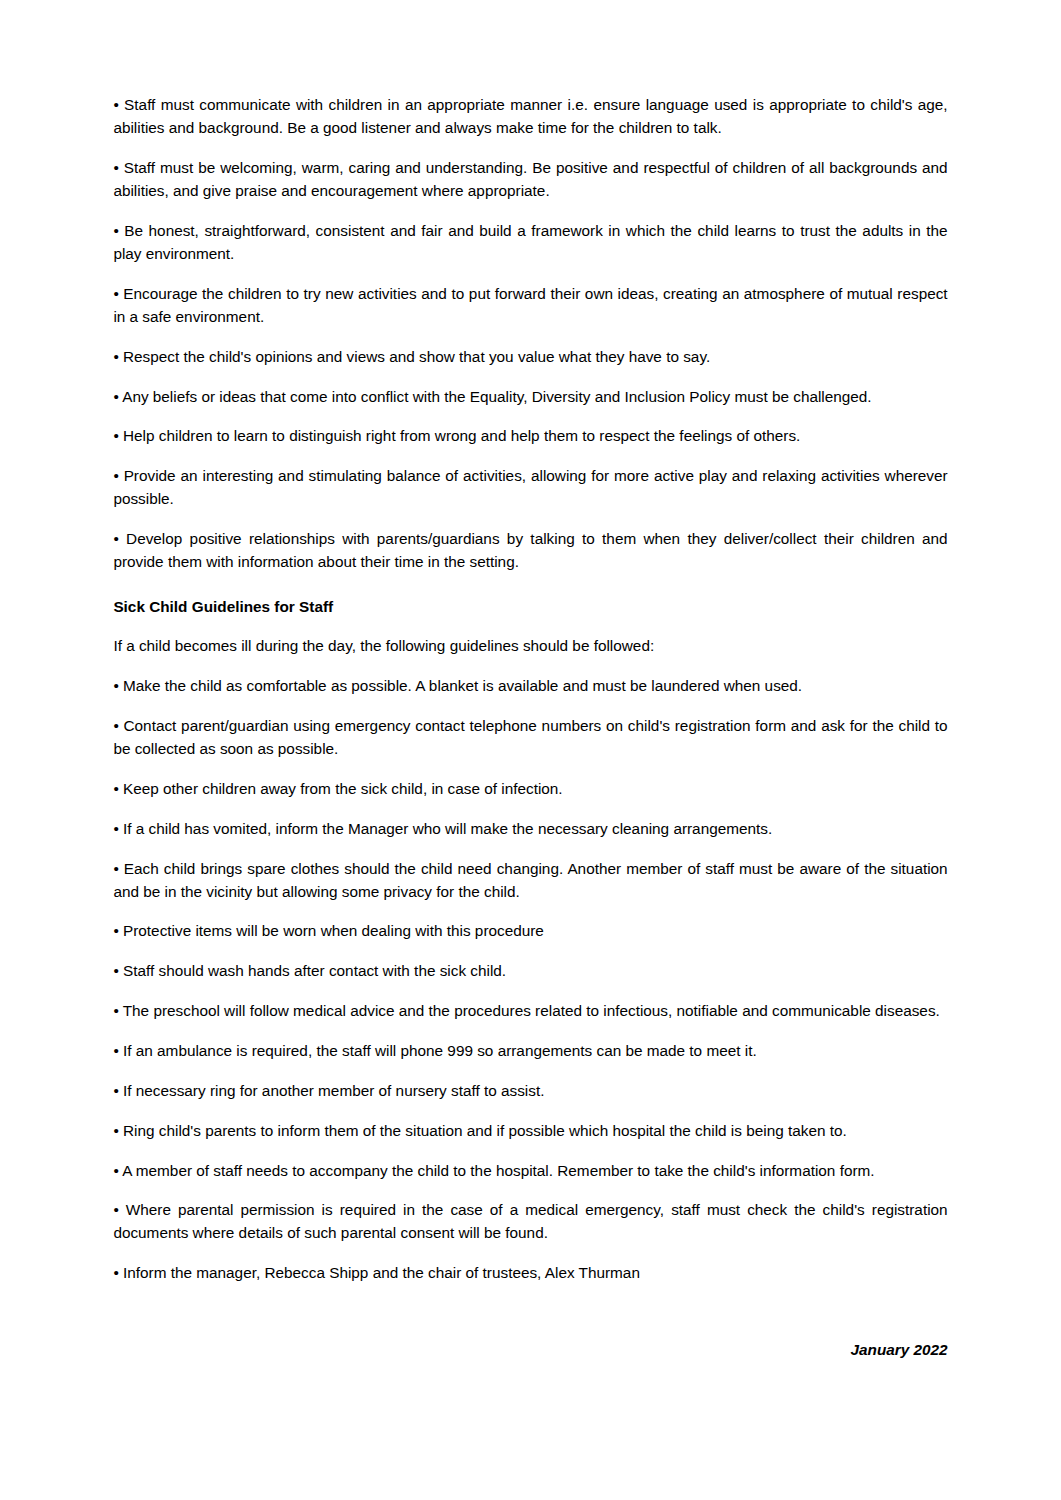• Staff must communicate with children in an appropriate manner i.e. ensure language used is appropriate to child's age, abilities and background. Be a good listener and always make time for the children to talk.
• Staff must be welcoming, warm, caring and understanding. Be positive and respectful of children of all backgrounds and abilities, and give praise and encouragement where appropriate.
• Be honest, straightforward, consistent and fair and build a framework in which the child learns to trust the adults in the play environment.
• Encourage the children to try new activities and to put forward their own ideas, creating an atmosphere of mutual respect in a safe environment.
• Respect the child's opinions and views and show that you value what they have to say.
• Any beliefs or ideas that come into conflict with the Equality, Diversity and Inclusion Policy must be challenged.
• Help children to learn to distinguish right from wrong and help them to respect the feelings of others.
• Provide an interesting and stimulating balance of activities, allowing for more active play and relaxing activities wherever possible.
• Develop positive relationships with parents/guardians by talking to them when they deliver/collect their children and provide them with information about their time in the setting.
Sick Child Guidelines for Staff
If a child becomes ill during the day, the following guidelines should be followed:
• Make the child as comfortable as possible. A blanket is available and must be laundered when used.
• Contact parent/guardian using emergency contact telephone numbers on child's registration form and ask for the child to be collected as soon as possible.
• Keep other children away from the sick child, in case of infection.
• If a child has vomited, inform the Manager who will make the necessary cleaning arrangements.
• Each child brings spare clothes should the child need changing. Another member of staff must be aware of the situation and be in the vicinity but allowing some privacy for the child.
• Protective items will be worn when dealing with this procedure
• Staff should wash hands after contact with the sick child.
• The preschool will follow medical advice and the procedures related to infectious, notifiable and communicable diseases.
• If an ambulance is required, the staff will phone 999 so arrangements can be made to meet it.
• If necessary ring for another member of nursery staff to assist.
• Ring child's parents to inform them of the situation and if possible which hospital the child is being taken to.
• A member of staff needs to accompany the child to the hospital. Remember to take the child's information form.
• Where parental permission is required in the case of a medical emergency, staff must check the child's registration documents where details of such parental consent will be found.
• Inform the manager, Rebecca Shipp and the chair of trustees, Alex Thurman
January 2022